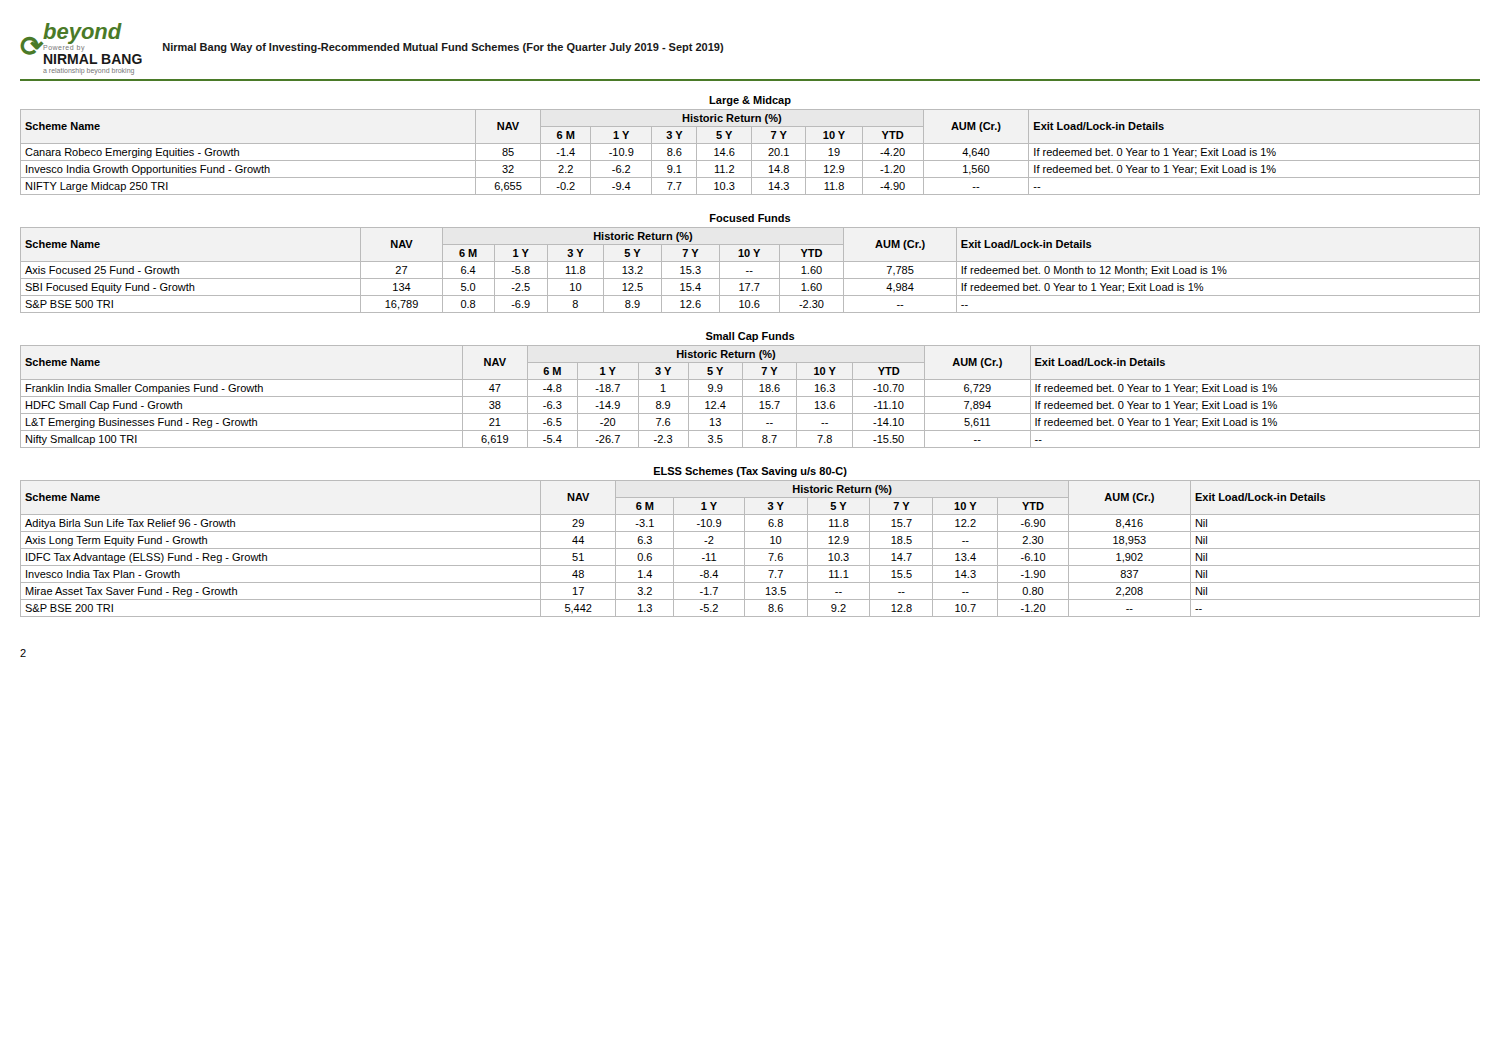⟳
beyond
Powered by
NIRMAL BANG
a relationship beyond broking
Nirmal Bang Way of Investing-Recommended Mutual Fund Schemes (For the Quarter July 2019 - Sept 2019)
Large & Midcap
| Scheme Name | NAV | Historic Return (%) | AUM (Cr.) | Exit Load/Lock-in Details |
| --- | --- | --- | --- | --- |
| 6 M | 1 Y | 3 Y | 5 Y | 7 Y | 10 Y | YTD |
| Canara Robeco Emerging Equities - Growth | 85 | -1.4 | -10.9 | 8.6 | 14.6 | 20.1 | 19 | -4.20 | 4,640 | If redeemed bet. 0 Year to 1 Year; Exit Load is 1% |
| Invesco India Growth Opportunities Fund - Growth | 32 | 2.2 | -6.2 | 9.1 | 11.2 | 14.8 | 12.9 | -1.20 | 1,560 | If redeemed bet. 0 Year to 1 Year; Exit Load is 1% |
| NIFTY Large Midcap 250 TRI | 6,655 | -0.2 | -9.4 | 7.7 | 10.3 | 14.3 | 11.8 | -4.90 | -- | -- |
Focused Funds
| Scheme Name | NAV | Historic Return (%) | AUM (Cr.) | Exit Load/Lock-in Details |
| --- | --- | --- | --- | --- |
| 6 M | 1 Y | 3 Y | 5 Y | 7 Y | 10 Y | YTD |
| Axis Focused 25 Fund - Growth | 27 | 6.4 | -5.8 | 11.8 | 13.2 | 15.3 | -- | 1.60 | 7,785 | If redeemed bet. 0 Month to 12 Month; Exit Load is 1% |
| SBI Focused Equity Fund - Growth | 134 | 5.0 | -2.5 | 10 | 12.5 | 15.4 | 17.7 | 1.60 | 4,984 | If redeemed bet. 0 Year to 1 Year; Exit Load is 1% |
| S&P BSE 500 TRI | 16,789 | 0.8 | -6.9 | 8 | 8.9 | 12.6 | 10.6 | -2.30 | -- | -- |
Small Cap Funds
| Scheme Name | NAV | Historic Return (%) | AUM (Cr.) | Exit Load/Lock-in Details |
| --- | --- | --- | --- | --- |
| 6 M | 1 Y | 3 Y | 5 Y | 7 Y | 10 Y | YTD |
| Franklin India Smaller Companies Fund - Growth | 47 | -4.8 | -18.7 | 1 | 9.9 | 18.6 | 16.3 | -10.70 | 6,729 | If redeemed bet. 0 Year to 1 Year; Exit Load is 1% |
| HDFC Small Cap Fund - Growth | 38 | -6.3 | -14.9 | 8.9 | 12.4 | 15.7 | 13.6 | -11.10 | 7,894 | If redeemed bet. 0 Year to 1 Year; Exit Load is 1% |
| L&T Emerging Businesses Fund - Reg - Growth | 21 | -6.5 | -20 | 7.6 | 13 | -- | -- | -14.10 | 5,611 | If redeemed bet. 0 Year to 1 Year; Exit Load is 1% |
| Nifty Smallcap 100 TRI | 6,619 | -5.4 | -26.7 | -2.3 | 3.5 | 8.7 | 7.8 | -15.50 | -- | -- |
ELSS Schemes (Tax Saving u/s 80-C)
| Scheme Name | NAV | Historic Return (%) | AUM (Cr.) | Exit Load/Lock-in Details |
| --- | --- | --- | --- | --- |
| 6 M | 1 Y | 3 Y | 5 Y | 7 Y | 10 Y | YTD |
| Aditya Birla Sun Life Tax Relief 96 - Growth | 29 | -3.1 | -10.9 | 6.8 | 11.8 | 15.7 | 12.2 | -6.90 | 8,416 | Nil |
| Axis Long Term Equity Fund - Growth | 44 | 6.3 | -2 | 10 | 12.9 | 18.5 | -- | 2.30 | 18,953 | Nil |
| IDFC Tax Advantage (ELSS) Fund - Reg - Growth | 51 | 0.6 | -11 | 7.6 | 10.3 | 14.7 | 13.4 | -6.10 | 1,902 | Nil |
| Invesco India Tax Plan - Growth | 48 | 1.4 | -8.4 | 7.7 | 11.1 | 15.5 | 14.3 | -1.90 | 837 | Nil |
| Mirae Asset Tax Saver Fund - Reg - Growth | 17 | 3.2 | -1.7 | 13.5 | -- | -- | -- | 0.80 | 2,208 | Nil |
| S&P BSE 200 TRI | 5,442 | 1.3 | -5.2 | 8.6 | 9.2 | 12.8 | 10.7 | -1.20 | -- | -- |
2